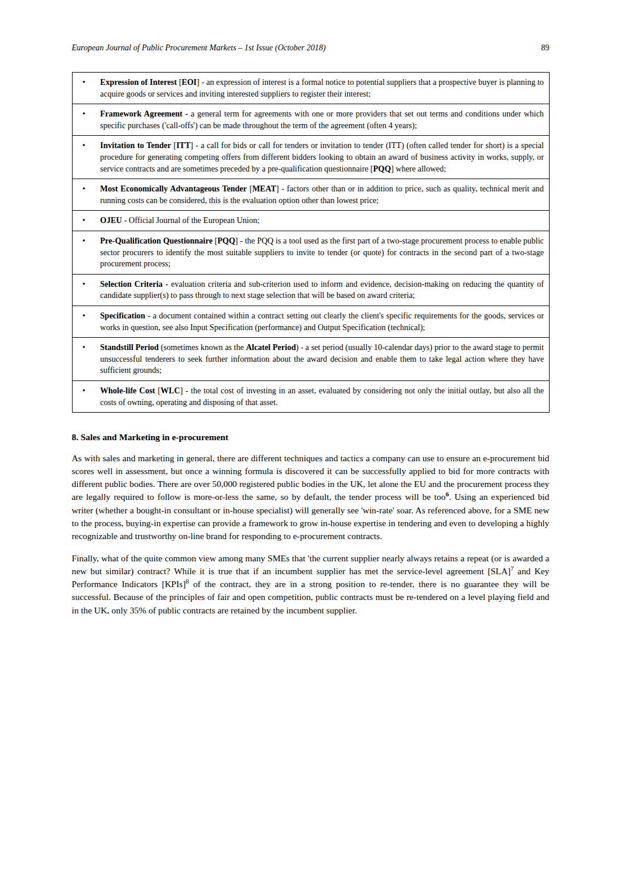European Journal of Public Procurement Markets – 1st Issue (October 2018) 89
| • | Expression of Interest [ EOI ] - an expression of interest is a formal notice to potential suppliers that a prospective buyer is planning to acquire goods or services and inviting interested suppliers to register their interest; |
| • | Framework Agreement - a general term for agreements with one or more providers that set out terms and conditions under which specific purchases ('call-offs') can be made throughout the term of the agreement (often 4 years); |
| • | Invitation to Tender [ ITT ] - a call for bids or call for tenders or invitation to tender (ITT) (often called tender for short) is a special procedure for generating competing offers from different bidders looking to obtain an award of business activity in works, supply, or service contracts and are sometimes preceded by a pre-qualification questionnaire [ PQQ ] where allowed; |
| • | Most Economically Advantageous Tender [ MEAT ] - factors other than or in addition to price, such as quality, technical merit and running costs can be considered, this is the evaluation option other than lowest price; |
| • | OJEU - Official Journal of the European Union; |
| • | Pre-Qualification Questionnaire [ PQQ ] - the PQQ is a tool used as the first part of a two-stage procurement process to enable public sector procurers to identify the most suitable suppliers to invite to tender (or quote) for contracts in the second part of a two-stage procurement process; |
| • | Selection Criteria - evaluation criteria and sub-criterion used to inform and evidence, decision-making on reducing the quantity of candidate supplier(s) to pass through to next stage selection that will be based on award criteria; |
| • | Specification - a document contained within a contract setting out clearly the client's specific requirements for the goods, services or works in question, see also Input Specification (performance) and Output Specification (technical); |
| • | Standstill Period (sometimes known as the Alcatel Period ) - a set period (usually 10-calendar days) prior to the award stage to permit unsuccessful tenderers to seek further information about the award decision and enable them to take legal action where they have sufficient grounds; |
| • | Whole-life Cost [ WLC ] - the total cost of investing in an asset, evaluated by considering not only the initial outlay, but also all the costs of owning, operating and disposing of that asset. |
8. Sales and Marketing in e-procurement
As with sales and marketing in general, there are different techniques and tactics a company can use to ensure an e-procurement bid scores well in assessment, but once a winning formula is discovered it can be successfully applied to bid for more contracts with different public bodies. There are over 50,000 registered public bodies in the UK, let alone the EU and the procurement process they are legally required to follow is more-or-less the same, so by default, the tender process will be too6. Using an experienced bid writer (whether a bought-in consultant or in-house specialist) will generally see 'win-rate' soar. As referenced above, for a SME new to the process, buying-in expertise can provide a framework to grow in-house expertise in tendering and even to developing a highly recognizable and trustworthy on-line brand for responding to e-procurement contracts.
Finally, what of the quite common view among many SMEs that 'the current supplier nearly always retains a repeat (or is awarded a new but similar) contract? While it is true that if an incumbent supplier has met the service-level agreement [SLA]7 and Key Performance Indicators [KPIs]8 of the contract, they are in a strong position to re-tender, there is no guarantee they will be successful. Because of the principles of fair and open competition, public contracts must be re-tendered on a level playing field and in the UK, only 35% of public contracts are retained by the incumbent supplier.